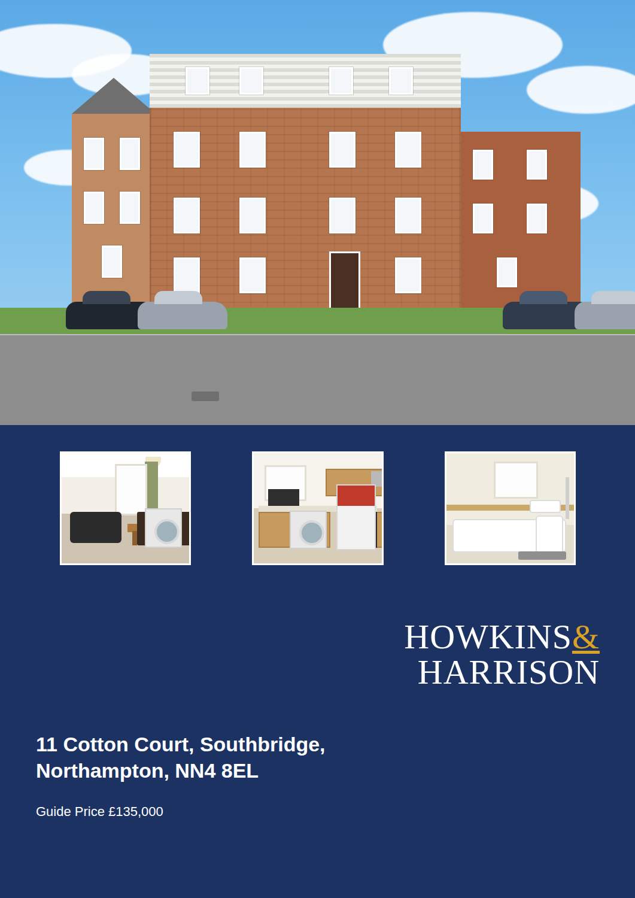HOWKINS& HARRISON
11 Cotton Court, Southbridge,
Northampton, NN4 8EL
Guide Price £135,000